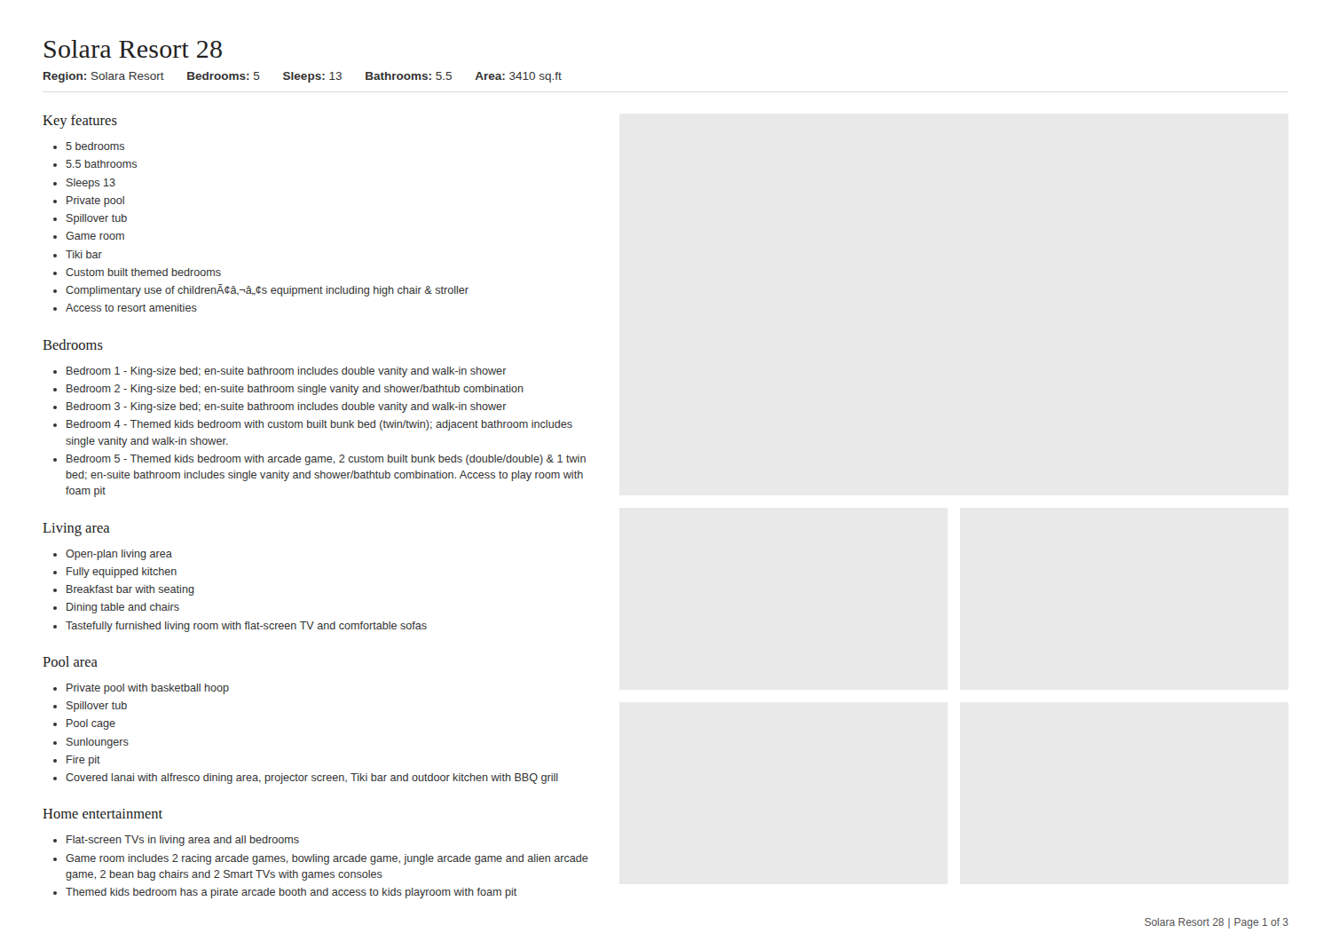Solara Resort 28
Region: Solara Resort Bedrooms: 5 Sleeps: 13 Bathrooms: 5.5 Area: 3410 sq.ft
Key features
5 bedrooms
5.5 bathrooms
Sleeps 13
Private pool
Spillover tub
Game room
Tiki bar
Custom built themed bedrooms
Complimentary use of childrenÃ¢â‚¬â„¢s equipment including high chair & stroller
Access to resort amenities
Bedrooms
Bedroom 1 - King-size bed; en-suite bathroom includes double vanity and walk-in shower
Bedroom 2 - King-size bed; en-suite bathroom single vanity and shower/bathtub combination
Bedroom 3 - King-size bed; en-suite bathroom includes double vanity and walk-in shower
Bedroom 4 - Themed kids bedroom with custom built bunk bed (twin/twin); adjacent bathroom includes single vanity and walk-in shower.
Bedroom 5 - Themed kids bedroom with arcade game, 2 custom built bunk beds (double/double) & 1 twin bed; en-suite bathroom includes single vanity and shower/bathtub combination. Access to play room with foam pit
Living area
Open-plan living area
Fully equipped kitchen
Breakfast bar with seating
Dining table and chairs
Tastefully furnished living room with flat-screen TV and comfortable sofas
Pool area
Private pool with basketball hoop
Spillover tub
Pool cage
Sunloungers
Fire pit
Covered lanai with alfresco dining area, projector screen, Tiki bar and outdoor kitchen with BBQ grill
Home entertainment
Flat-screen TVs in living area and all bedrooms
Game room includes 2 racing arcade games, bowling arcade game, jungle arcade game and alien arcade game, 2 bean bag chairs and 2 Smart TVs with games consoles
Themed kids bedroom has a pirate arcade booth and access to kids playroom with foam pit
Solara Resort 28|Page 1 of 3